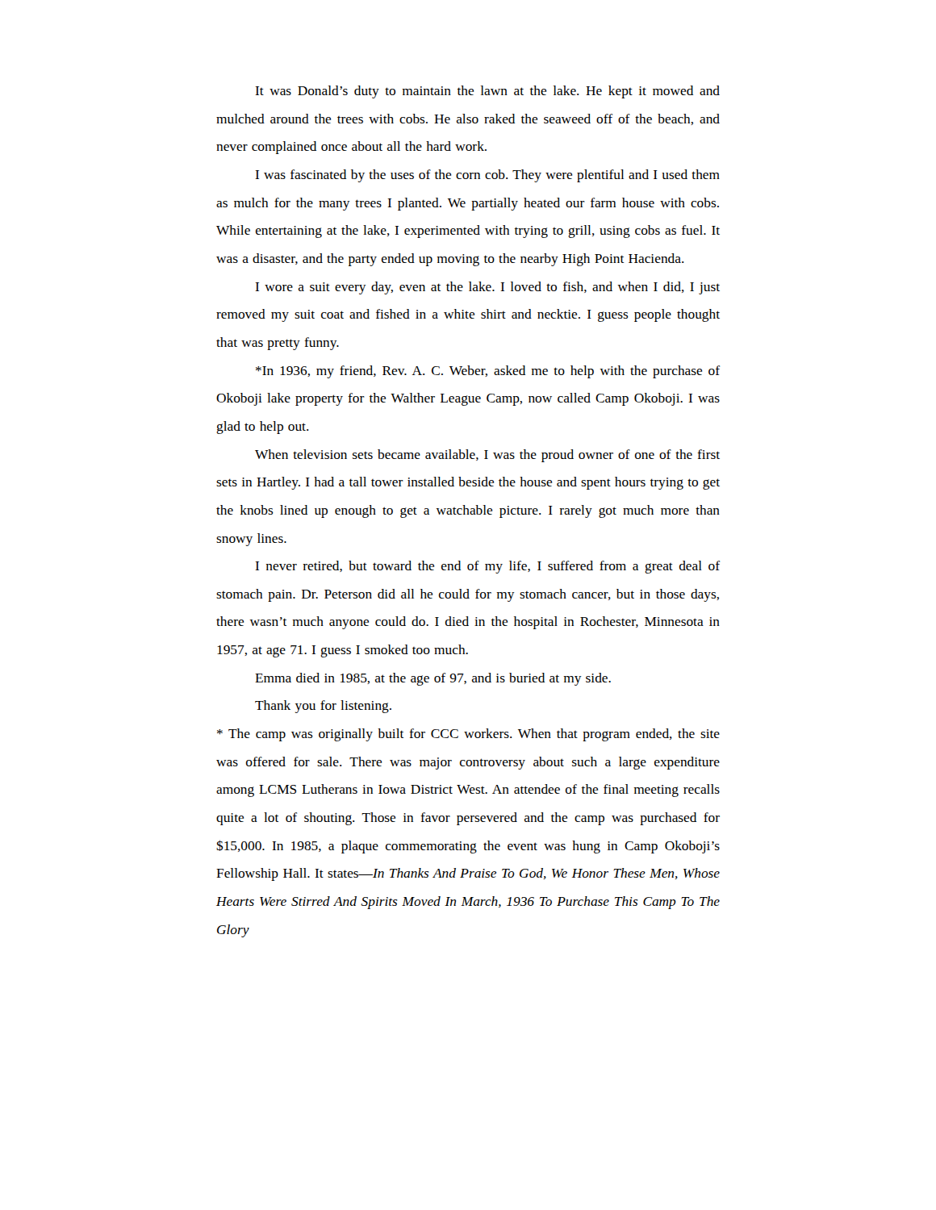It was Donald’s duty to maintain the lawn at the lake. He kept it mowed and mulched around the trees with cobs. He also raked the seaweed off of the beach, and never complained once about all the hard work.
I was fascinated by the uses of the corn cob. They were plentiful and I used them as mulch for the many trees I planted. We partially heated our farm house with cobs. While entertaining at the lake, I experimented with trying to grill, using cobs as fuel. It was a disaster, and the party ended up moving to the nearby High Point Hacienda.
I wore a suit every day, even at the lake. I loved to fish, and when I did, I just removed my suit coat and fished in a white shirt and necktie. I guess people thought that was pretty funny.
*In 1936, my friend, Rev. A. C. Weber, asked me to help with the purchase of Okoboji lake property for the Walther League Camp, now called Camp Okoboji. I was glad to help out.
When television sets became available, I was the proud owner of one of the first sets in Hartley. I had a tall tower installed beside the house and spent hours trying to get the knobs lined up enough to get a watchable picture. I rarely got much more than snowy lines.
I never retired, but toward the end of my life, I suffered from a great deal of stomach pain. Dr. Peterson did all he could for my stomach cancer, but in those days, there wasn’t much anyone could do. I died in the hospital in Rochester, Minnesota in 1957, at age 71. I guess I smoked too much.
Emma died in 1985, at the age of 97, and is buried at my side.
Thank you for listening.
* The camp was originally built for CCC workers. When that program ended, the site was offered for sale. There was major controversy about such a large expenditure among LCMS Lutherans in Iowa District West. An attendee of the final meeting recalls quite a lot of shouting. Those in favor persevered and the camp was purchased for $15,000. In 1985, a plaque commemorating the event was hung in Camp Okoboji’s Fellowship Hall. It states—In Thanks And Praise To God, We Honor These Men, Whose Hearts Were Stirred And Spirits Moved In March, 1936 To Purchase This Camp To The Glory